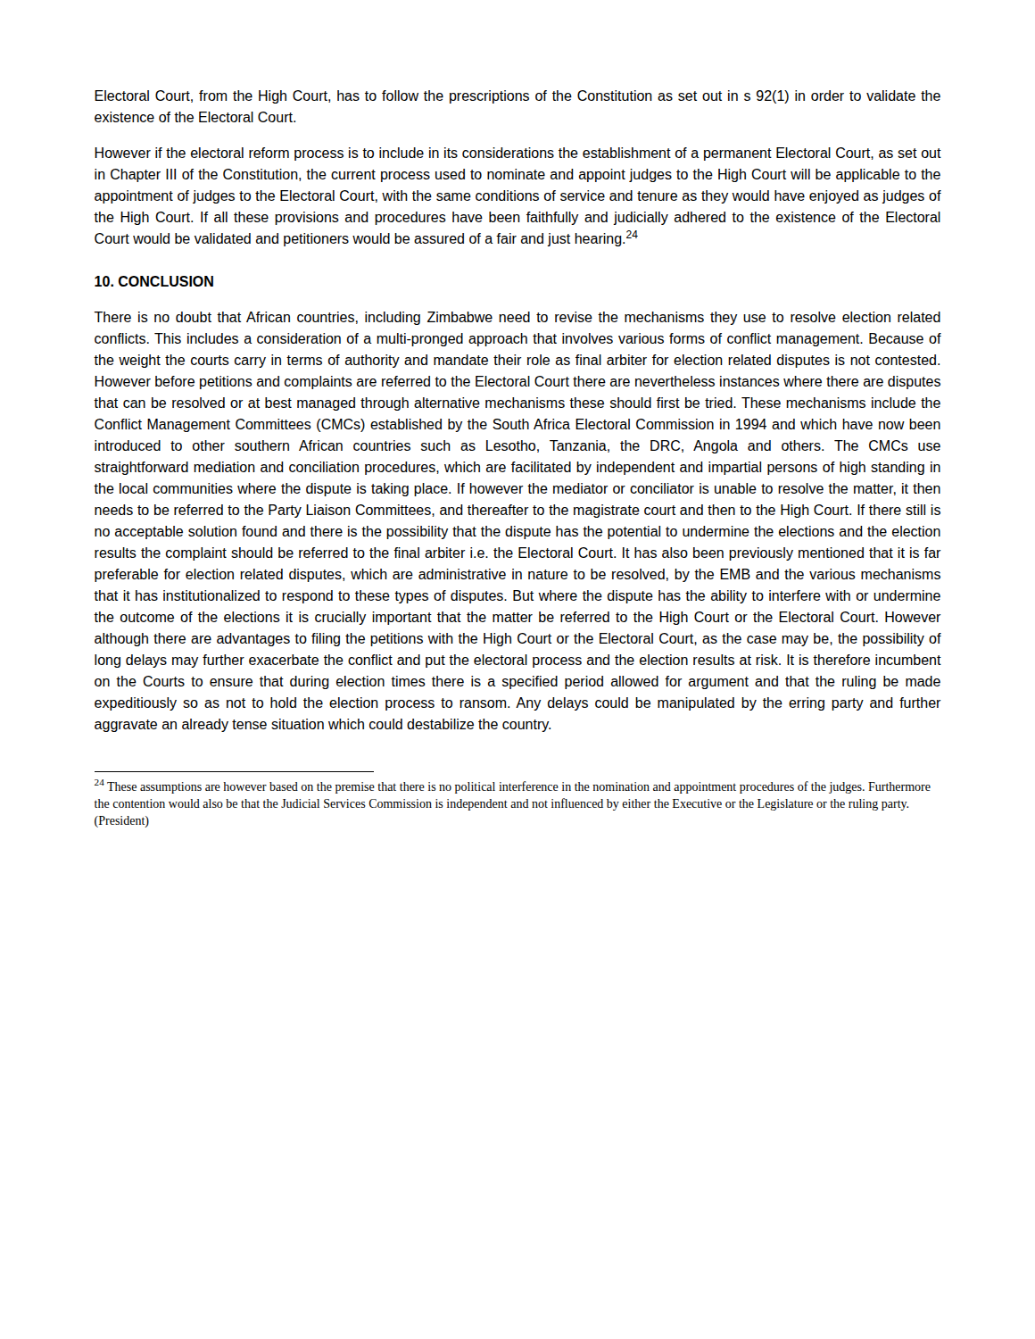Electoral Court, from the High Court, has to follow the prescriptions of the Constitution as set out in s 92(1) in order to validate the existence of the Electoral Court.
However if the electoral reform process is to include in its considerations the establishment of a permanent Electoral Court, as set out in Chapter III of the Constitution, the current process used to nominate and appoint judges to the High Court will be applicable to the appointment of judges to the Electoral Court, with the same conditions of service and tenure as they would have enjoyed as judges of the High Court. If all these provisions and procedures have been faithfully and judicially adhered to the existence of the Electoral Court would be validated and petitioners would be assured of a fair and just hearing.24
10. CONCLUSION
There is no doubt that African countries, including Zimbabwe need to revise the mechanisms they use to resolve election related conflicts. This includes a consideration of a multi-pronged approach that involves various forms of conflict management. Because of the weight the courts carry in terms of authority and mandate their role as final arbiter for election related disputes is not contested. However before petitions and complaints are referred to the Electoral Court there are nevertheless instances where there are disputes that can be resolved or at best managed through alternative mechanisms these should first be tried. These mechanisms include the Conflict Management Committees (CMCs) established by the South Africa Electoral Commission in 1994 and which have now been introduced to other southern African countries such as Lesotho, Tanzania, the DRC, Angola and others. The CMCs use straightforward mediation and conciliation procedures, which are facilitated by independent and impartial persons of high standing in the local communities where the dispute is taking place. If however the mediator or conciliator is unable to resolve the matter, it then needs to be referred to the Party Liaison Committees, and thereafter to the magistrate court and then to the High Court. If there still is no acceptable solution found and there is the possibility that the dispute has the potential to undermine the elections and the election results the complaint should be referred to the final arbiter i.e. the Electoral Court. It has also been previously mentioned that it is far preferable for election related disputes, which are administrative in nature to be resolved, by the EMB and the various mechanisms that it has institutionalized to respond to these types of disputes. But where the dispute has the ability to interfere with or undermine the outcome of the elections it is crucially important that the matter be referred to the High Court or the Electoral Court. However although there are advantages to filing the petitions with the High Court or the Electoral Court, as the case may be, the possibility of long delays may further exacerbate the conflict and put the electoral process and the election results at risk. It is therefore incumbent on the Courts to ensure that during election times there is a specified period allowed for argument and that the ruling be made expeditiously so as not to hold the election process to ransom. Any delays could be manipulated by the erring party and further aggravate an already tense situation which could destabilize the country.
24 These assumptions are however based on the premise that there is no political interference in the nomination and appointment procedures of the judges. Furthermore the contention would also be that the Judicial Services Commission is independent and not influenced by either the Executive or the Legislature or the ruling party. (President)